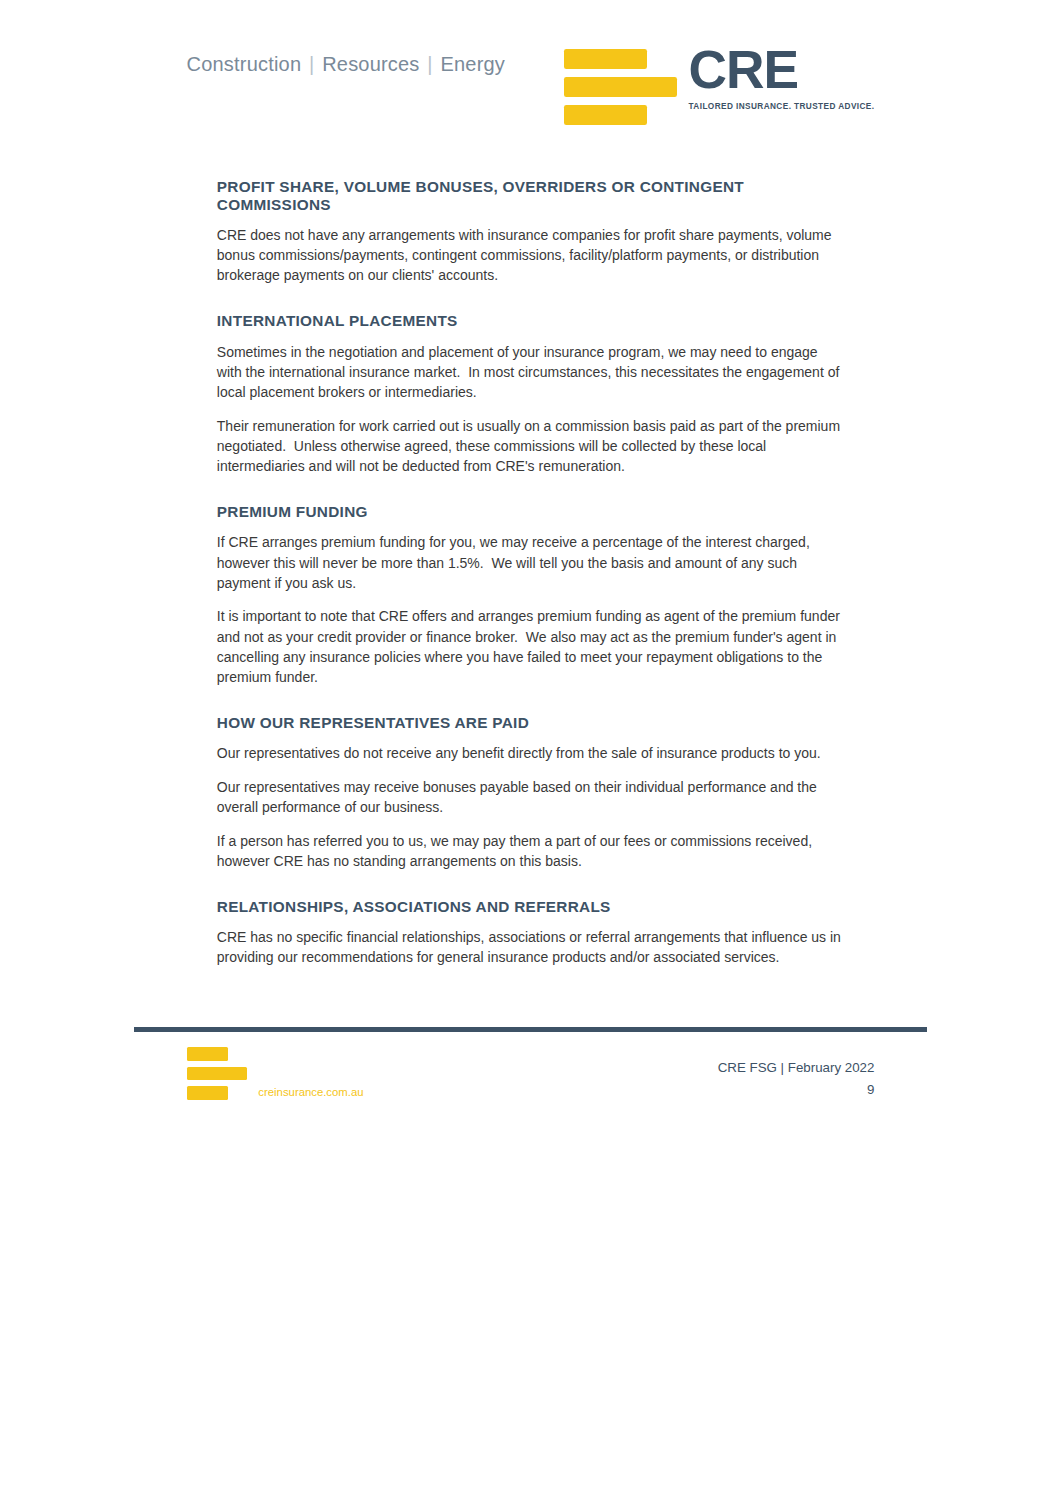Construction | Resources | Energy
CRE
TAILORED INSURANCE. TRUSTED ADVICE.
PROFIT SHARE, VOLUME BONUSES, OVERRIDERS OR CONTINGENT COMMISSIONS
CRE does not have any arrangements with insurance companies for profit share payments, volume bonus commissions/payments, contingent commissions, facility/platform payments, or distribution brokerage payments on our clients' accounts.
INTERNATIONAL PLACEMENTS
Sometimes in the negotiation and placement of your insurance program, we may need to engage with the international insurance market. In most circumstances, this necessitates the engagement of local placement brokers or intermediaries.
Their remuneration for work carried out is usually on a commission basis paid as part of the premium negotiated. Unless otherwise agreed, these commissions will be collected by these local intermediaries and will not be deducted from CRE's remuneration.
PREMIUM FUNDING
If CRE arranges premium funding for you, we may receive a percentage of the interest charged, however this will never be more than 1.5%. We will tell you the basis and amount of any such payment if you ask us.
It is important to note that CRE offers and arranges premium funding as agent of the premium funder and not as your credit provider or finance broker. We also may act as the premium funder's agent in cancelling any insurance policies where you have failed to meet your repayment obligations to the premium funder.
HOW OUR REPRESENTATIVES ARE PAID
Our representatives do not receive any benefit directly from the sale of insurance products to you.
Our representatives may receive bonuses payable based on their individual performance and the overall performance of our business.
If a person has referred you to us, we may pay them a part of our fees or commissions received, however CRE has no standing arrangements on this basis.
RELATIONSHIPS, ASSOCIATIONS AND REFERRALS
CRE has no specific financial relationships, associations or referral arrangements that influence us in providing our recommendations for general insurance products and/or associated services.
creinsurance.com.au
CRE FSG | February 2022
9